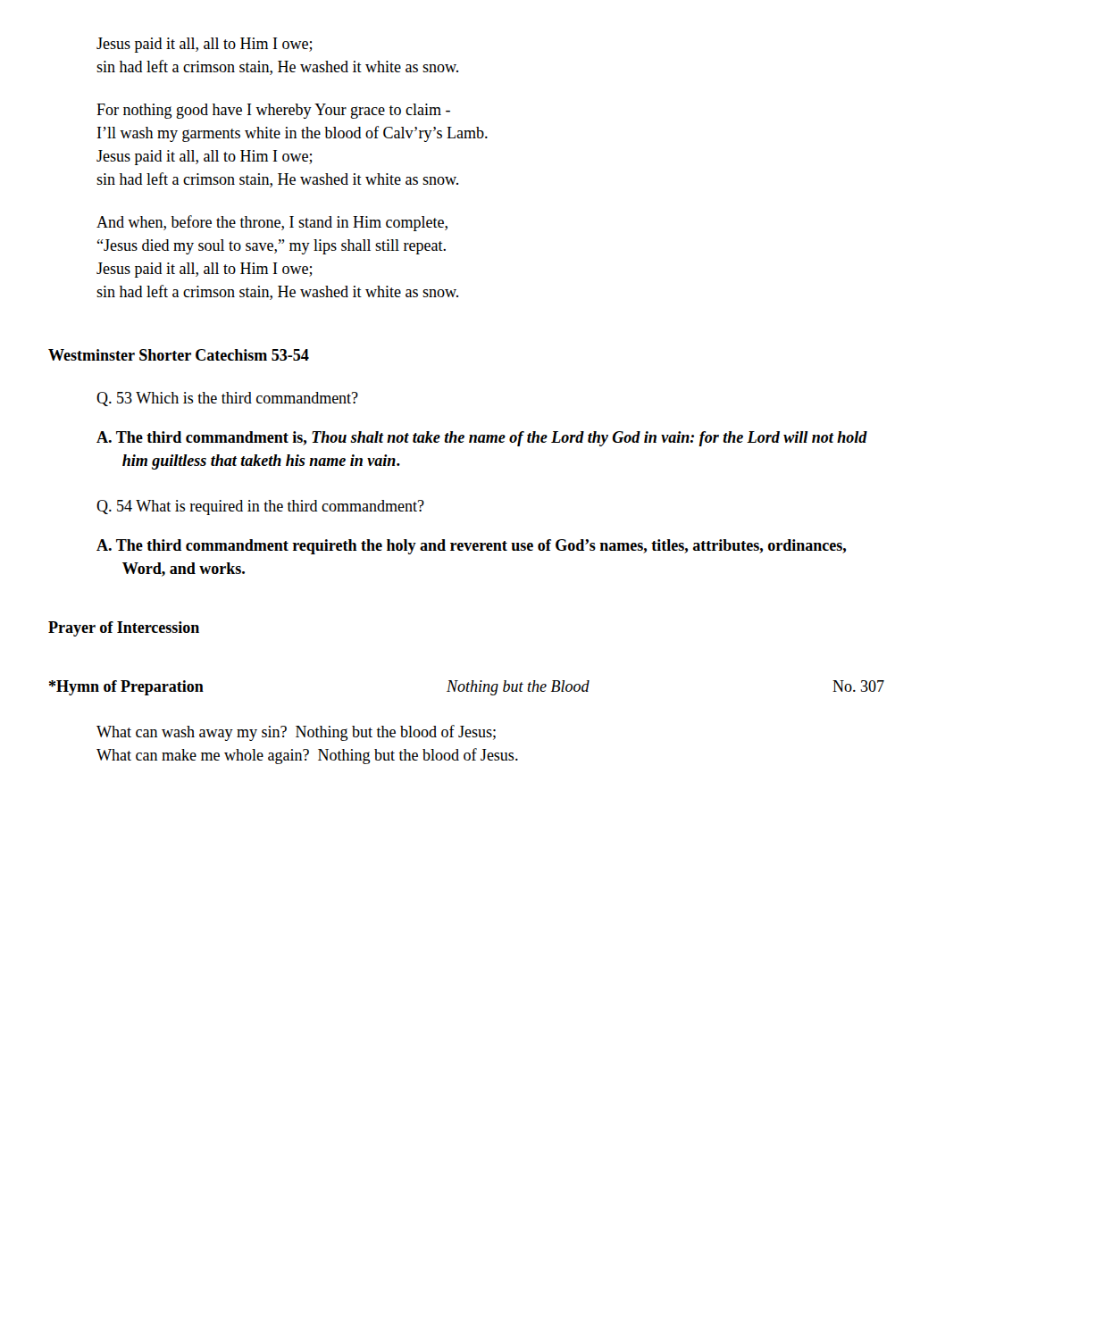Jesus paid it all, all to Him I owe;
sin had left a crimson stain, He washed it white as snow.
For nothing good have I whereby Your grace to claim -
I’ll wash my garments white in the blood of Calv’ry’s Lamb.
Jesus paid it all, all to Him I owe;
sin had left a crimson stain, He washed it white as snow.
And when, before the throne, I stand in Him complete,
“Jesus died my soul to save,” my lips shall still repeat.
Jesus paid it all, all to Him I owe;
sin had left a crimson stain, He washed it white as snow.
Westminster Shorter Catechism 53-54
Q. 53 Which is the third commandment?
A. The third commandment is, Thou shalt not take the name of the Lord thy God in vain: for the Lord will not hold him guiltless that taketh his name in vain.
Q. 54 What is required in the third commandment?
A. The third commandment requireth the holy and reverent use of God’s names, titles, attributes, ordinances, Word, and works.
Prayer of Intercession
*Hymn of Preparation Nothing but the Blood No. 307
What can wash away my sin? Nothing but the blood of Jesus;
What can make me whole again? Nothing but the blood of Jesus.